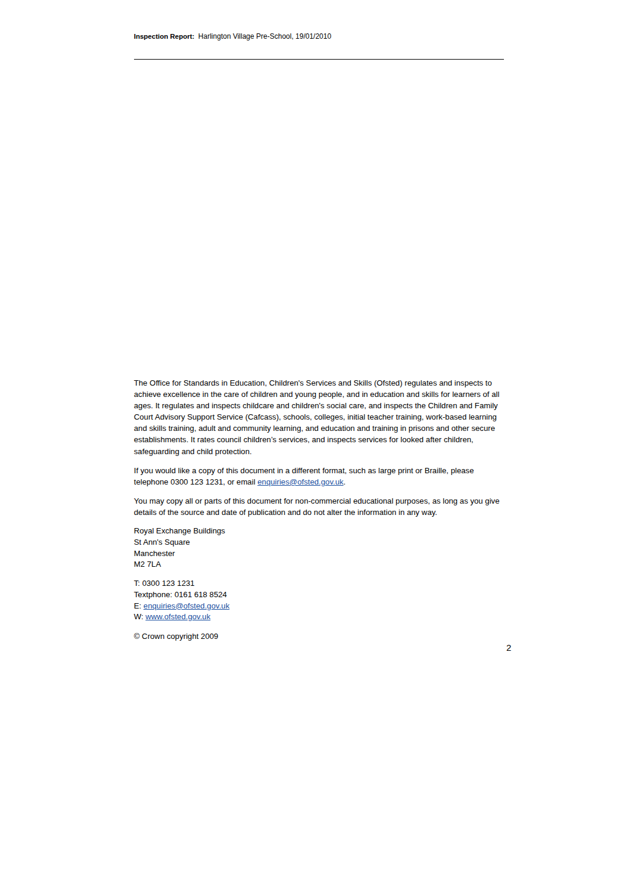Inspection Report: Harlington Village Pre-School, 19/01/2010
The Office for Standards in Education, Children's Services and Skills (Ofsted) regulates and inspects to achieve excellence in the care of children and young people, and in education and skills for learners of all ages. It regulates and inspects childcare and children's social care, and inspects the Children and Family Court Advisory Support Service (Cafcass), schools, colleges, initial teacher training, work-based learning and skills training, adult and community learning, and education and training in prisons and other secure establishments. It rates council children’s services, and inspects services for looked after children, safeguarding and child protection.
If you would like a copy of this document in a different format, such as large print or Braille, please telephone 0300 123 1231, or email enquiries@ofsted.gov.uk.
You may copy all or parts of this document for non-commercial educational purposes, as long as you give details of the source and date of publication and do not alter the information in any way.
Royal Exchange Buildings
St Ann's Square
Manchester
M2 7LA
T: 0300 123 1231
Textphone: 0161 618 8524
E: enquiries@ofsted.gov.uk
W: www.ofsted.gov.uk
© Crown copyright 2009
2